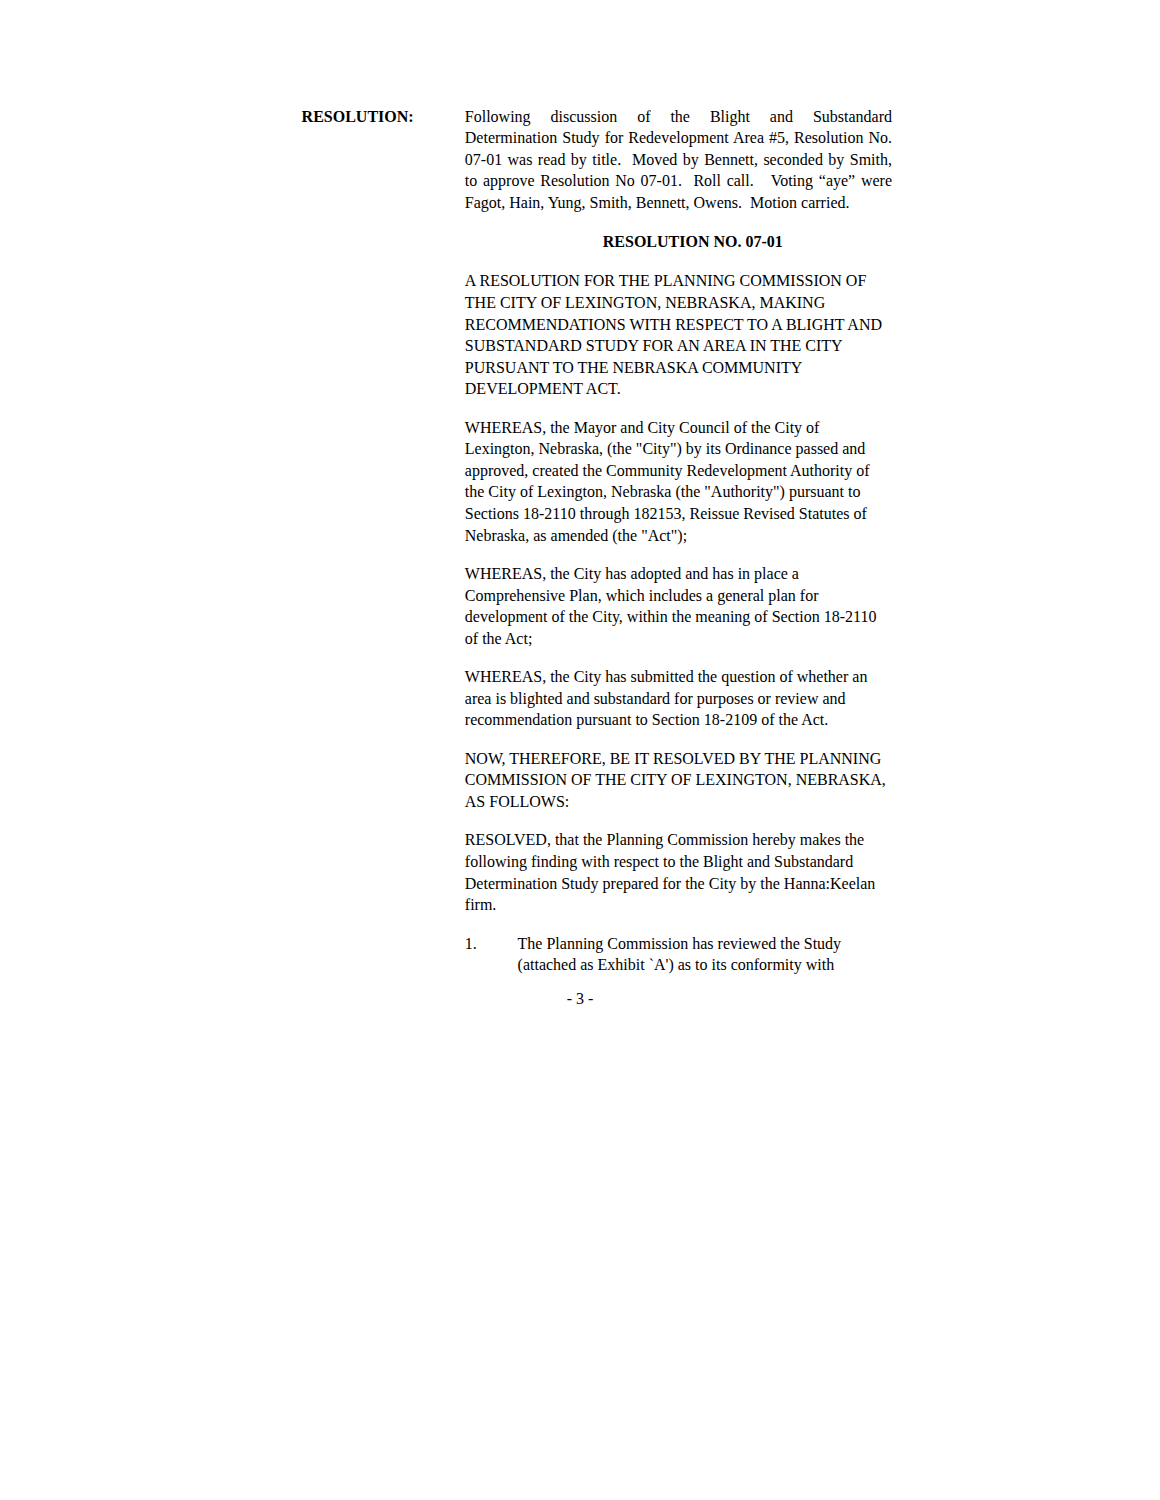RESOLUTION:
Following discussion of the Blight and Substandard Determination Study for Redevelopment Area #5, Resolution No. 07-01 was read by title. Moved by Bennett, seconded by Smith, to approve Resolution No 07-01. Roll call. Voting “aye” were Fagot, Hain, Yung, Smith, Bennett, Owens. Motion carried.
RESOLUTION NO. 07-01
A Resolution for the Planning Commission of the City of Lexington, Nebraska, making recommendations with respect to a Blight and Substandard Study for an area in the City pursuant to the Nebraska Community Development Act.
WHEREAS, the Mayor and City Council of the City of Lexington, Nebraska, (the "City") by its Ordinance passed and approved, created the Community Redevelopment Authority of the City of Lexington, Nebraska (the "Authority") pursuant to Sections 18-2110 through 182153, Reissue Revised Statutes of Nebraska, as amended (the "Act");
WHEREAS, the City has adopted and has in place a Comprehensive Plan, which includes a general plan for development of the City, within the meaning of Section 18-2110 of the Act;
WHEREAS, the City has submitted the question of whether an area is blighted and substandard for purposes or review and recommendation pursuant to Section 18-2109 of the Act.
Now, therefore, be it resolved by the Planning Commission of the City of Lexington, Nebraska, as follows:
RESOLVED, that the Planning Commission hereby makes the following finding with respect to the Blight and Substandard Determination Study prepared for the City by the Hanna:Keelan firm.
1.
The Planning Commission has reviewed the Study (attached as Exhibit `A') as to its conformity with
- 3 -